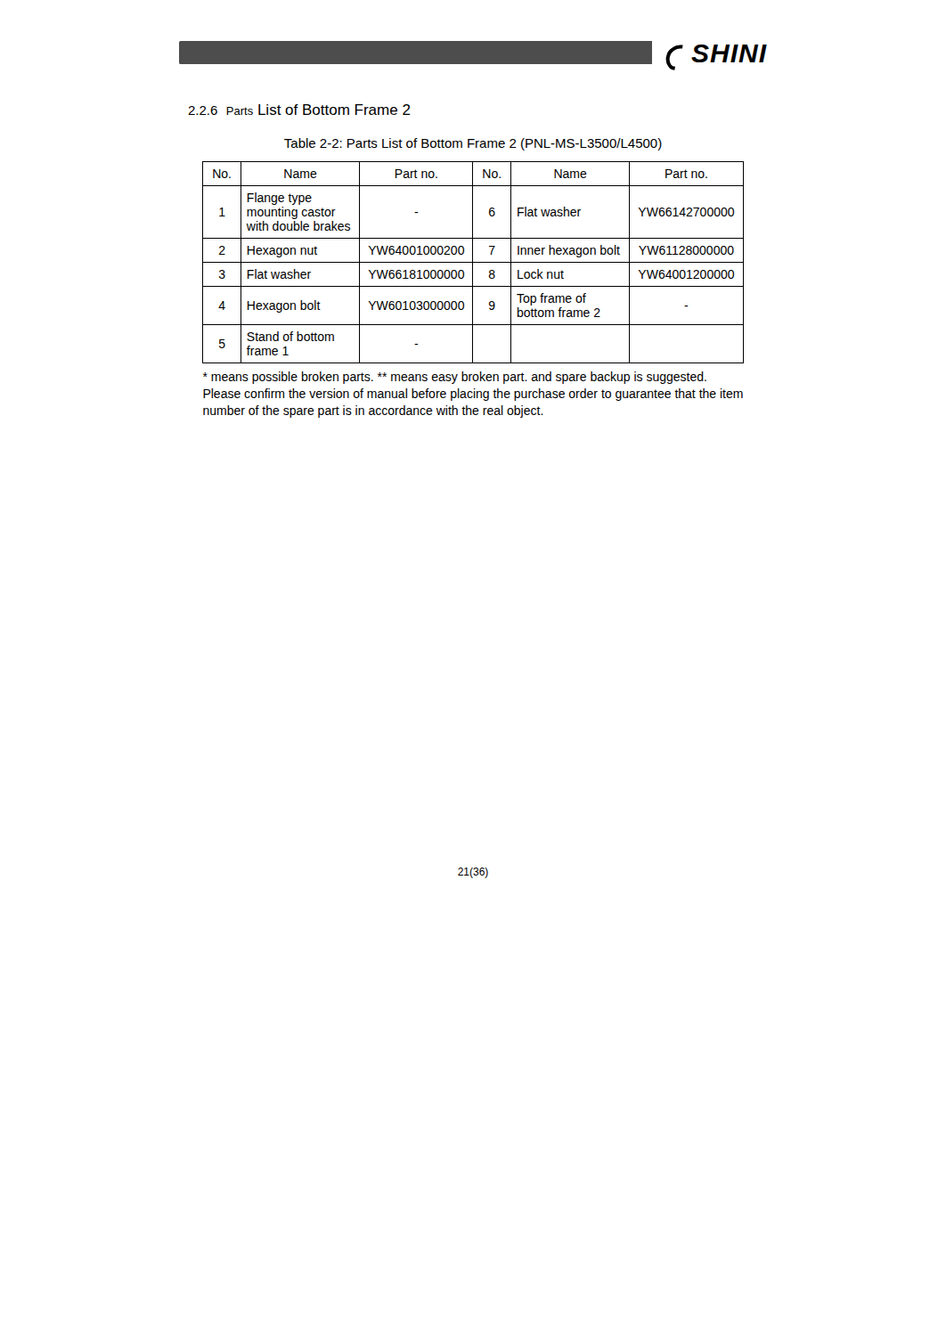SHINI
2.2.6 Parts List of Bottom Frame 2
Table 2-2: Parts List of Bottom Frame 2 (PNL-MS-L3500/L4500)
| No. | Name | Part no. | No. | Name | Part no. |
| --- | --- | --- | --- | --- | --- |
| 1 | Flange type mounting castor with double brakes | - | 6 | Flat washer | YW66142700000 |
| 2 | Hexagon nut | YW64001000200 | 7 | Inner hexagon bolt | YW61128000000 |
| 3 | Flat washer | YW66181000000 | 8 | Lock nut | YW64001200000 |
| 4 | Hexagon bolt | YW60103000000 | 9 | Top frame of bottom frame 2 | - |
| 5 | Stand of bottom frame 1 | - | | | |
* means possible broken parts. ** means easy broken part. and spare backup is suggested. Please confirm the version of manual before placing the purchase order to guarantee that the item number of the spare part is in accordance with the real object.
21(36)